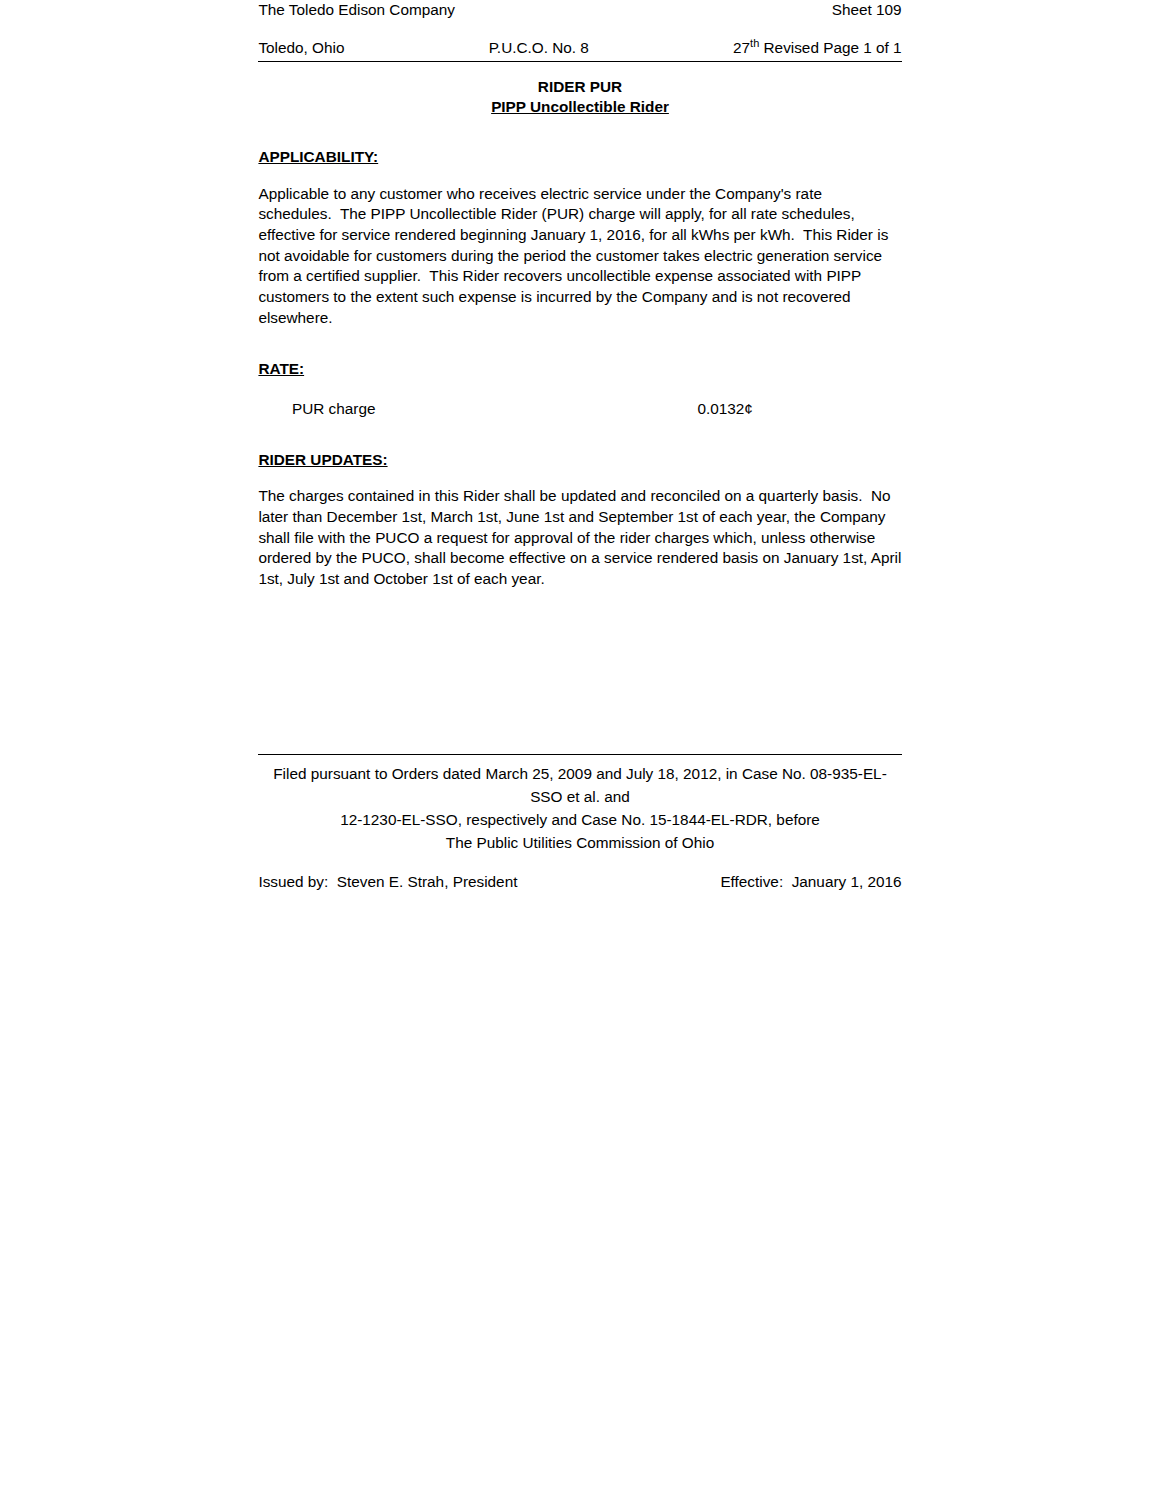The Toledo Edison Company
Sheet 109
Toledo, Ohio
P.U.C.O. No. 8
27th Revised Page 1 of 1
RIDER PUR
PIPP Uncollectible Rider
APPLICABILITY:
Applicable to any customer who receives electric service under the Company's rate schedules. The PIPP Uncollectible Rider (PUR) charge will apply, for all rate schedules, effective for service rendered beginning January 1, 2016, for all kWhs per kWh. This Rider is not avoidable for customers during the period the customer takes electric generation service from a certified supplier. This Rider recovers uncollectible expense associated with PIPP customers to the extent such expense is incurred by the Company and is not recovered elsewhere.
RATE:
PUR charge
0.0132¢
RIDER UPDATES:
The charges contained in this Rider shall be updated and reconciled on a quarterly basis. No later than December 1st, March 1st, June 1st and September 1st of each year, the Company shall file with the PUCO a request for approval of the rider charges which, unless otherwise ordered by the PUCO, shall become effective on a service rendered basis on January 1st, April 1st, July 1st and October 1st of each year.
Filed pursuant to Orders dated March 25, 2009 and July 18, 2012, in Case No. 08-935-EL-SSO et al. and
12-1230-EL-SSO, respectively and Case No. 15-1844-EL-RDR, before
The Public Utilities Commission of Ohio
Issued by: Steven E. Strah, President
Effective: January 1, 2016